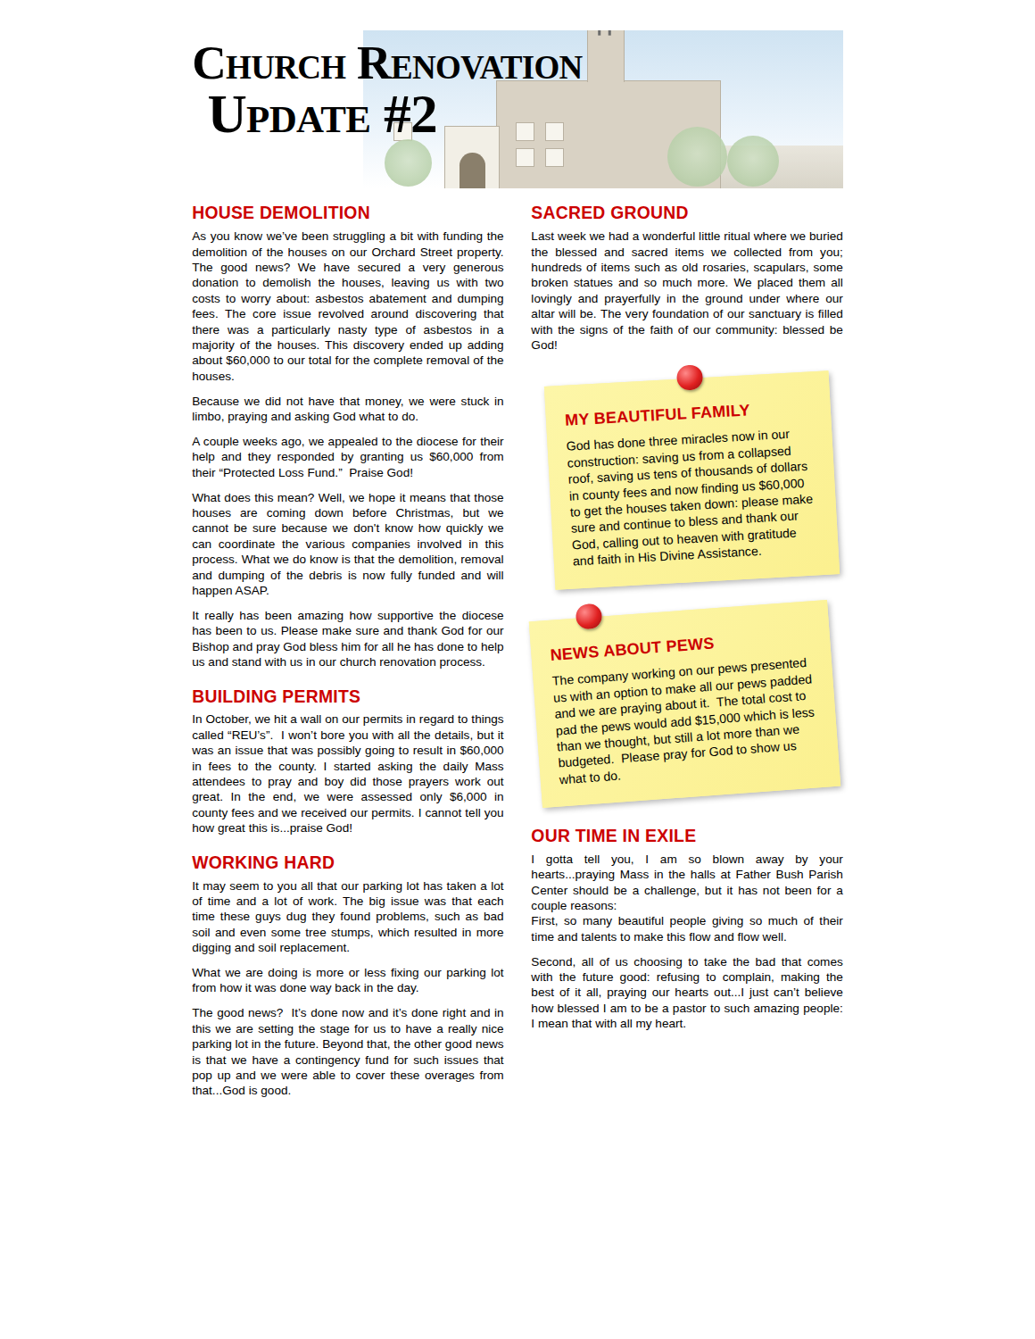Church Renovation
Update #2
HOUSE DEMOLITION
As you know we’ve been struggling a bit with funding the demolition of the houses on our Orchard Street property. The good news? We have secured a very generous donation to demolish the houses, leaving us with two costs to worry about: asbestos abatement and dumping fees. The core issue revolved around discovering that there was a particularly nasty type of asbestos in a majority of the houses. This discovery ended up adding about $60,000 to our total for the complete removal of the houses.
Because we did not have that money, we were stuck in limbo, praying and asking God what to do.
A couple weeks ago, we appealed to the diocese for their help and they responded by granting us $60,000 from their “Protected Loss Fund.” Praise God!
What does this mean? Well, we hope it means that those houses are coming down before Christmas, but we cannot be sure because we don't know how quickly we can coordinate the various companies involved in this process. What we do know is that the demolition, removal and dumping of the debris is now fully funded and will happen ASAP.
It really has been amazing how supportive the diocese has been to us. Please make sure and thank God for our Bishop and pray God bless him for all he has done to help us and stand with us in our church renovation process.
BUILDING PERMITS
In October, we hit a wall on our permits in regard to things called “REU’s”. I won’t bore you with all the details, but it was an issue that was possibly going to result in $60,000 in fees to the county. I started asking the daily Mass attendees to pray and boy did those prayers work out great. In the end, we were assessed only $6,000 in county fees and we received our permits. I cannot tell you how great this is...praise God!
WORKING HARD
It may seem to you all that our parking lot has taken a lot of time and a lot of work. The big issue was that each time these guys dug they found problems, such as bad soil and even some tree stumps, which resulted in more digging and soil replacement.
What we are doing is more or less fixing our parking lot from how it was done way back in the day.
The good news? It’s done now and it’s done right and in this we are setting the stage for us to have a really nice parking lot in the future. Beyond that, the other good news is that we have a contingency fund for such issues that pop up and we were able to cover these overages from that...God is good.
SACRED GROUND
Last week we had a wonderful little ritual where we buried the blessed and sacred items we collected from you; hundreds of items such as old rosaries, scapulars, some broken statues and so much more. We placed them all lovingly and prayerfully in the ground under where our altar will be. The very foundation of our sanctuary is filled with the signs of the faith of our community: blessed be God!
MY BEAUTIFUL FAMILY
God has done three miracles now in our construction: saving us from a collapsed roof, saving us tens of thousands of dollars in county fees and now finding us $60,000 to get the houses taken down: please make sure and continue to bless and thank our God, calling out to heaven with gratitude and faith in His Divine Assistance.
NEWS ABOUT PEWS
The company working on our pews presented us with an option to make all our pews padded and we are praying about it. The total cost to pad the pews would add $15,000 which is less than we thought, but still a lot more than we budgeted. Please pray for God to show us what to do.
OUR TIME IN EXILE
I gotta tell you, I am so blown away by your hearts...praying Mass in the halls at Father Bush Parish Center should be a challenge, but it has not been for a couple reasons:
First, so many beautiful people giving so much of their time and talents to make this flow and flow well.
Second, all of us choosing to take the bad that comes with the future good: refusing to complain, making the best of it all, praying our hearts out...I just can’t believe how blessed I am to be a pastor to such amazing people: I mean that with all my heart.